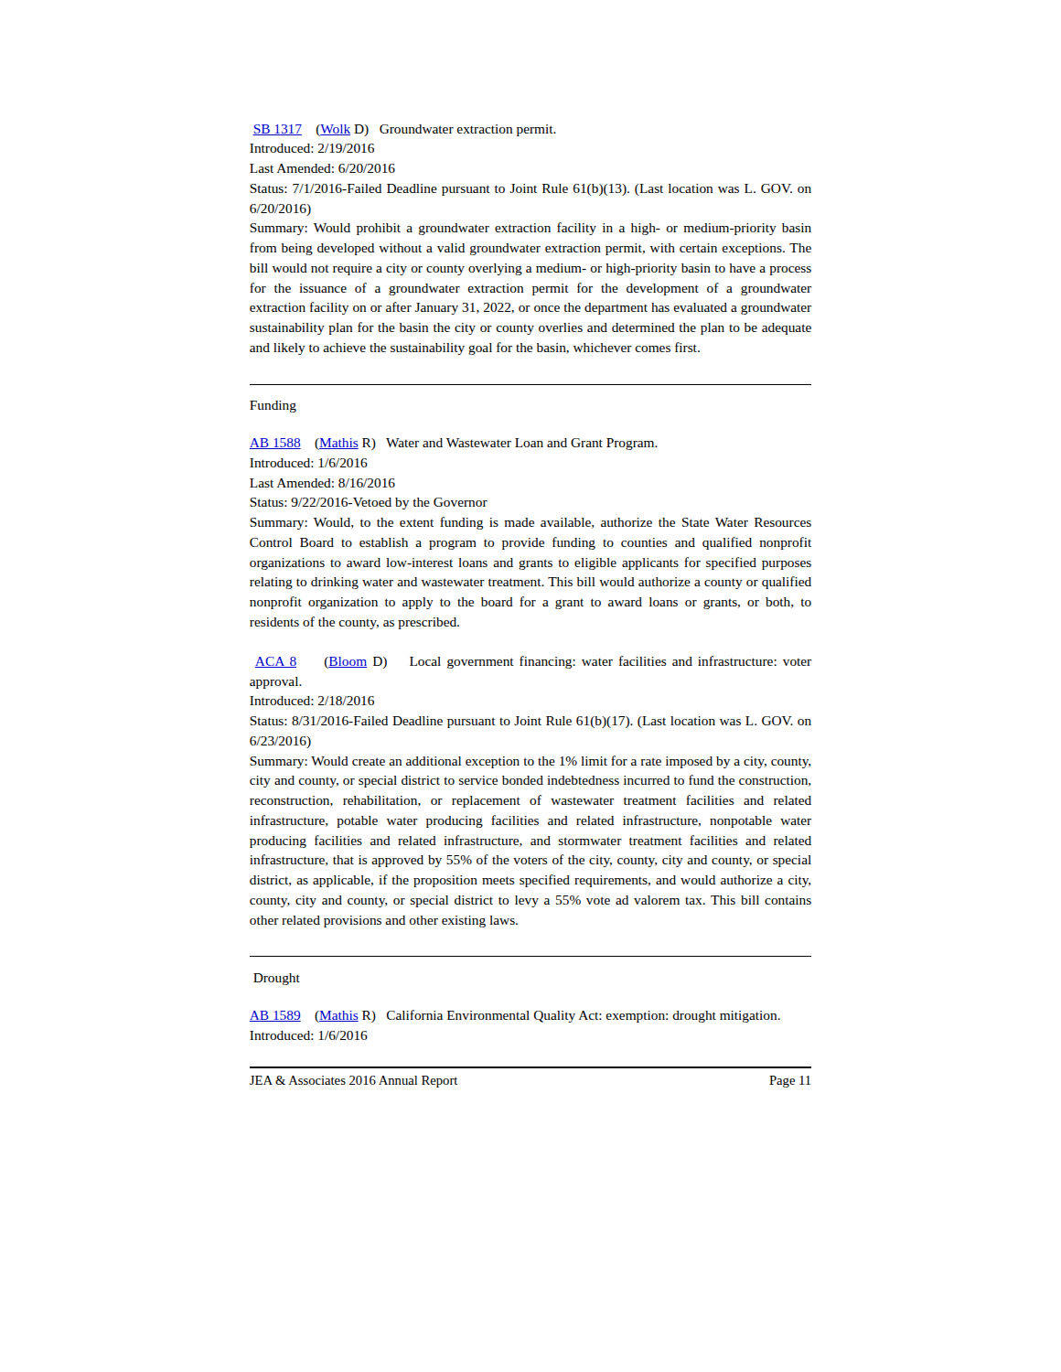SB 1317 (Wolk D) Groundwater extraction permit.
Introduced: 2/19/2016
Last Amended: 6/20/2016
Status: 7/1/2016-Failed Deadline pursuant to Joint Rule 61(b)(13). (Last location was L. GOV. on 6/20/2016)
Summary: Would prohibit a groundwater extraction facility in a high- or medium-priority basin from being developed without a valid groundwater extraction permit, with certain exceptions. The bill would not require a city or county overlying a medium- or high-priority basin to have a process for the issuance of a groundwater extraction permit for the development of a groundwater extraction facility on or after January 31, 2022, or once the department has evaluated a groundwater sustainability plan for the basin the city or county overlies and determined the plan to be adequate and likely to achieve the sustainability goal for the basin, whichever comes first.
Funding
AB 1588 (Mathis R) Water and Wastewater Loan and Grant Program.
Introduced: 1/6/2016
Last Amended: 8/16/2016
Status: 9/22/2016-Vetoed by the Governor
Summary: Would, to the extent funding is made available, authorize the State Water Resources Control Board to establish a program to provide funding to counties and qualified nonprofit organizations to award low-interest loans and grants to eligible applicants for specified purposes relating to drinking water and wastewater treatment. This bill would authorize a county or qualified nonprofit organization to apply to the board for a grant to award loans or grants, or both, to residents of the county, as prescribed.
ACA 8 (Bloom D) Local government financing: water facilities and infrastructure: voter approval.
Introduced: 2/18/2016
Status: 8/31/2016-Failed Deadline pursuant to Joint Rule 61(b)(17). (Last location was L. GOV. on 6/23/2016)
Summary: Would create an additional exception to the 1% limit for a rate imposed by a city, county, city and county, or special district to service bonded indebtedness incurred to fund the construction, reconstruction, rehabilitation, or replacement of wastewater treatment facilities and related infrastructure, potable water producing facilities and related infrastructure, nonpotable water producing facilities and related infrastructure, and stormwater treatment facilities and related infrastructure, that is approved by 55% of the voters of the city, county, city and county, or special district, as applicable, if the proposition meets specified requirements, and would authorize a city, county, city and county, or special district to levy a 55% vote ad valorem tax. This bill contains other related provisions and other existing laws.
Drought
AB 1589 (Mathis R) California Environmental Quality Act: exemption: drought mitigation.
Introduced: 1/6/2016
JEA & Associates 2016 Annual Report Page 11